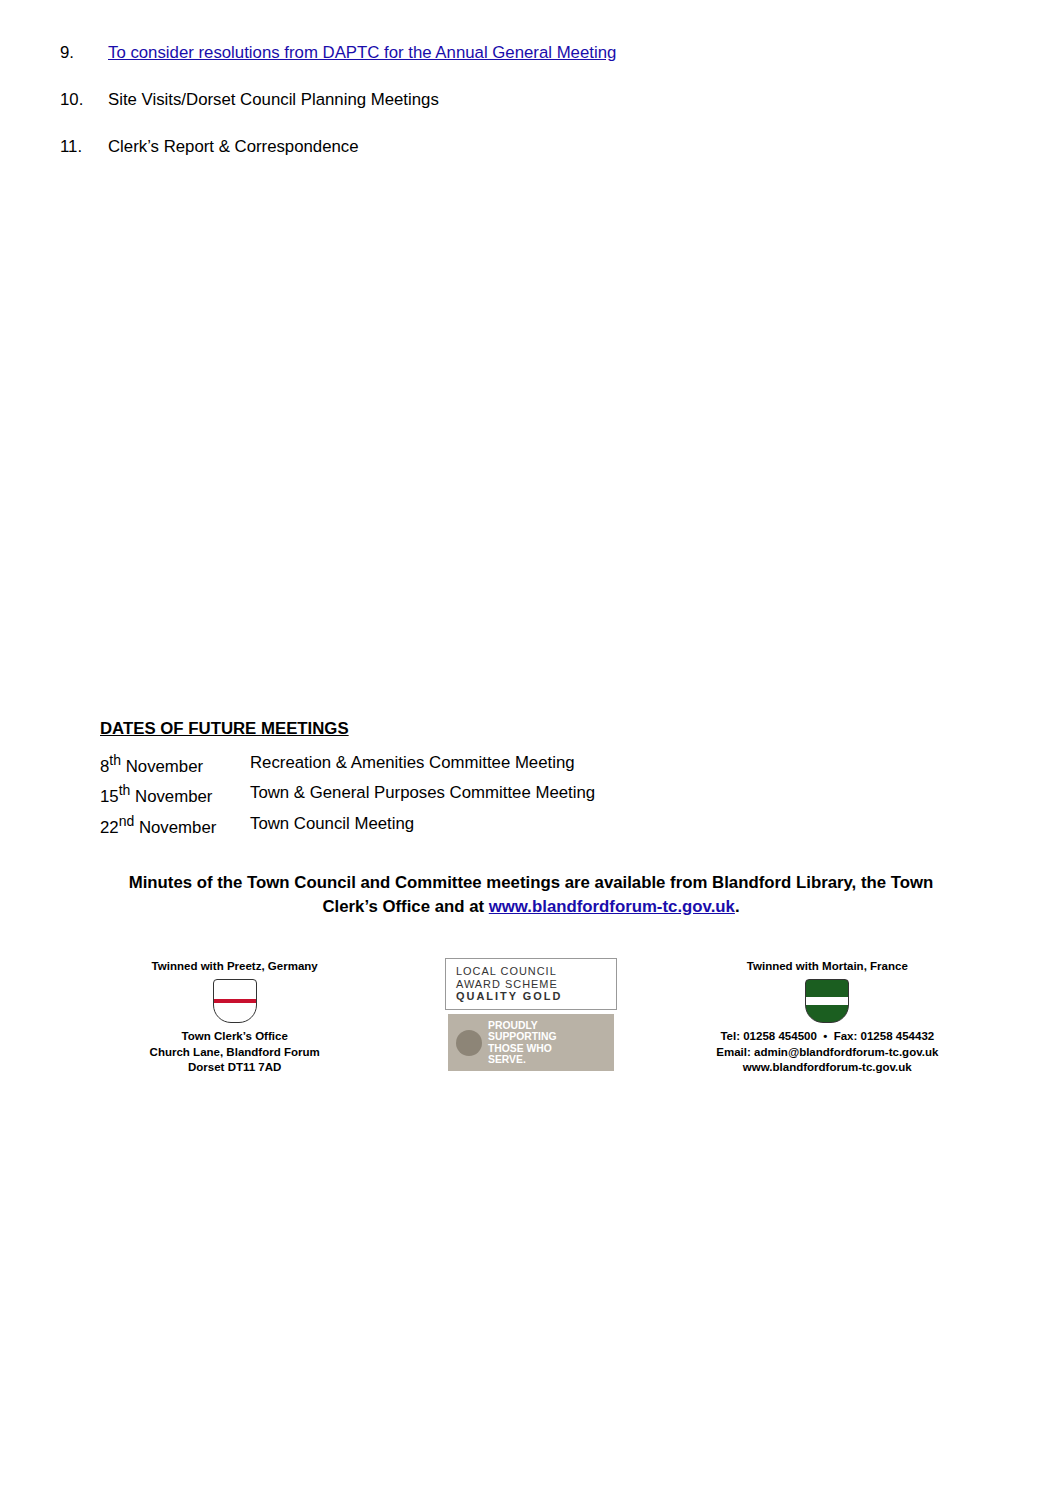9. To consider resolutions from DAPTC for the Annual General Meeting
10. Site Visits/Dorset Council Planning Meetings
11. Clerk’s Report & Correspondence
DATES OF FUTURE MEETINGS
| 8 th November | Recreation & Amenities Committee Meeting |
| 15 th November | Town & General Purposes Committee Meeting |
| 22 nd November | Town Council Meeting |
Minutes of the Town Council and Committee meetings are available from Blandford Library, the Town Clerk’s Office and at www.blandfordforum-tc.gov.uk.
Twinned with Preetz, Germany
Town Clerk’s Office
Church Lane, Blandford Forum
Dorset DT11 7AD
LOCAL COUNCIL
AWARD SCHEME
QUALITY GOLD
PROUDLY
SUPPORTING
THOSE WHO
SERVE.
Twinned with Mortain, France
Tel: 01258 454500 • Fax: 01258 454432
Email: admin@blandfordforum-tc.gov.uk
www.blandfordforum-tc.gov.uk